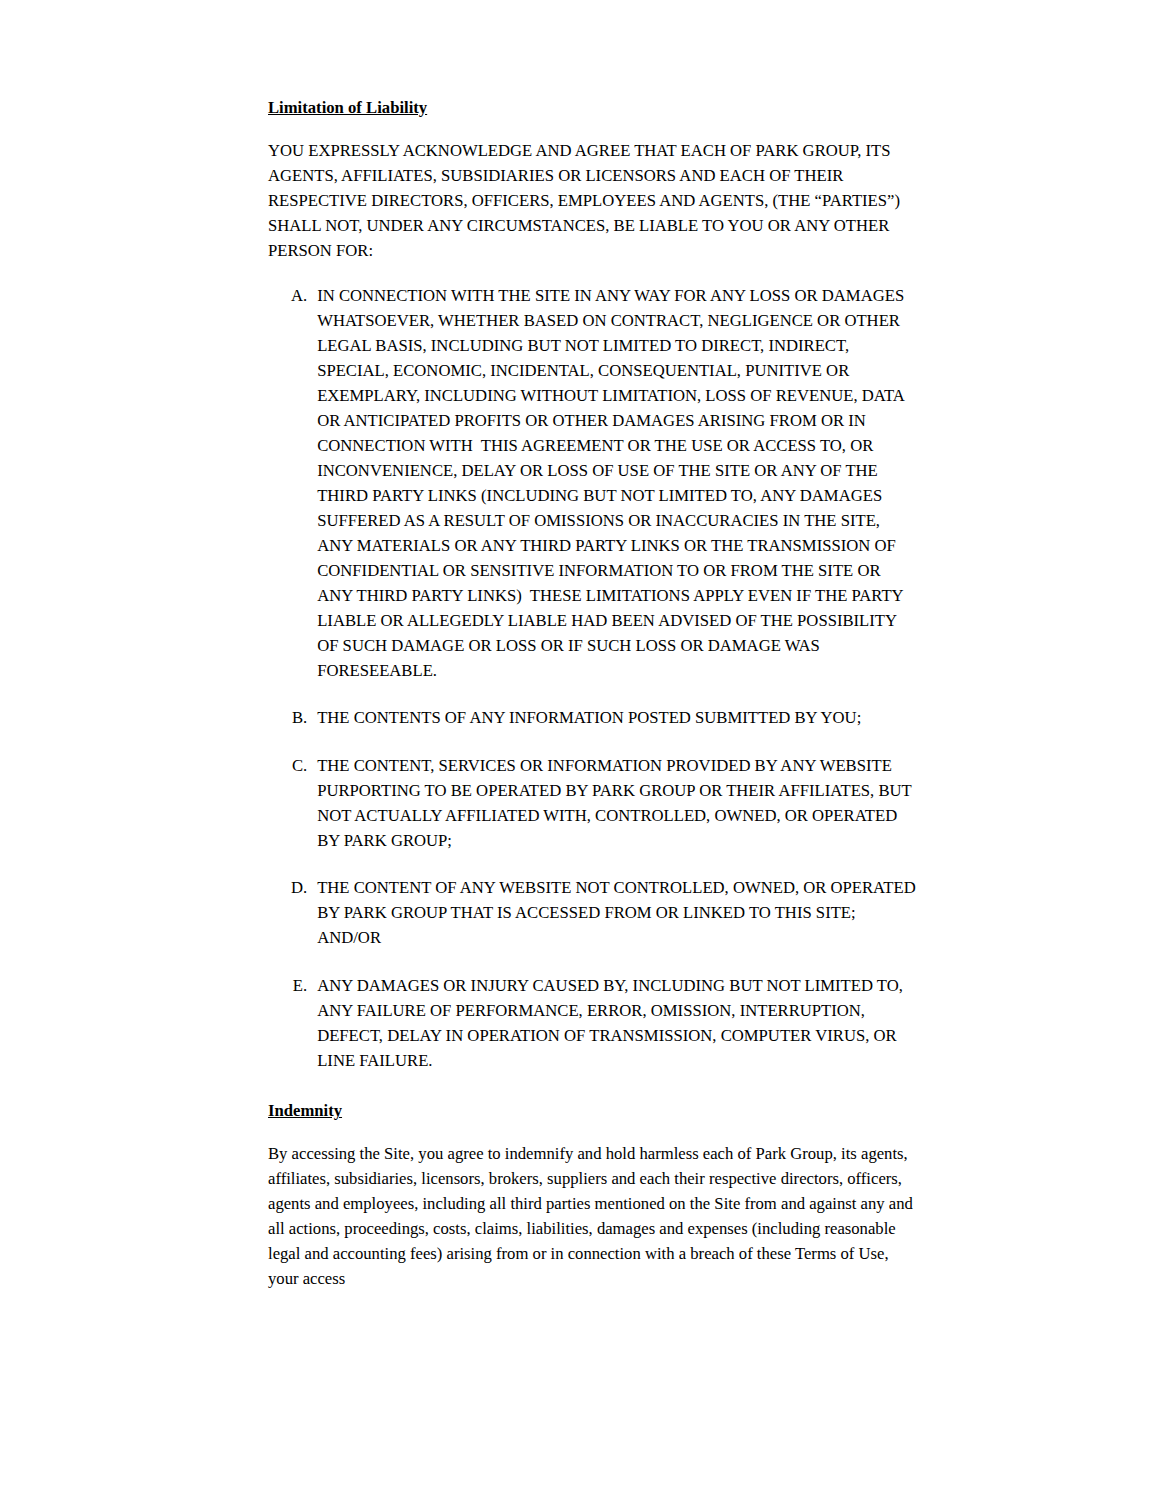Limitation of Liability
You expressly acknowledge and agree that each of Park Group, its agents, affiliates, subsidiaries or licensors and each of their respective directors, officers, employees and agents, (the “Parties”) shall not, under any circumstances, be liable to you or any other person for:
In connection with the Site in any way for any loss or damages whatsoever, whether based on contract, negligence or other legal basis, including but not limited to direct, indirect, special, economic, incidental, consequential, punitive or exemplary, including without limitation, loss of revenue, data or anticipated profits or other damages arising from or in connection with this Agreement or the use or access to, or inconvenience, delay or loss of use of the Site or any of the Third Party Links (including but not limited to, any damages suffered as a result of omissions or inaccuracies in the Site, any Materials or any Third Party Links or the transmission of confidential or sensitive information to or from the Site or any Third Party Links) These limitations apply even if the party liable or allegedly liable had been advised of the possibility of such damage or loss or if such loss or damage was foreseeable.
The contents of any information posted submitted by you;
The content, services or information provided by any website purporting to be operated by Park Group or their affiliates, but not actually affiliated with, controlled, owned, or operated by Park Group;
The content of any website not controlled, owned, or operated by Park Group that is accessed from or linked to this Site; and/or
Any damages or injury caused by, including but not limited to, any failure of performance, error, omission, interruption, defect, delay in operation of transmission, computer virus, or line failure.
Indemnity
By accessing the Site, you agree to indemnify and hold harmless each of Park Group, its agents, affiliates, subsidiaries, licensors, brokers, suppliers and each their respective directors, officers, agents and employees, including all third parties mentioned on the Site from and against any and all actions, proceedings, costs, claims, liabilities, damages and expenses (including reasonable legal and accounting fees) arising from or in connection with a breach of these Terms of Use, your access